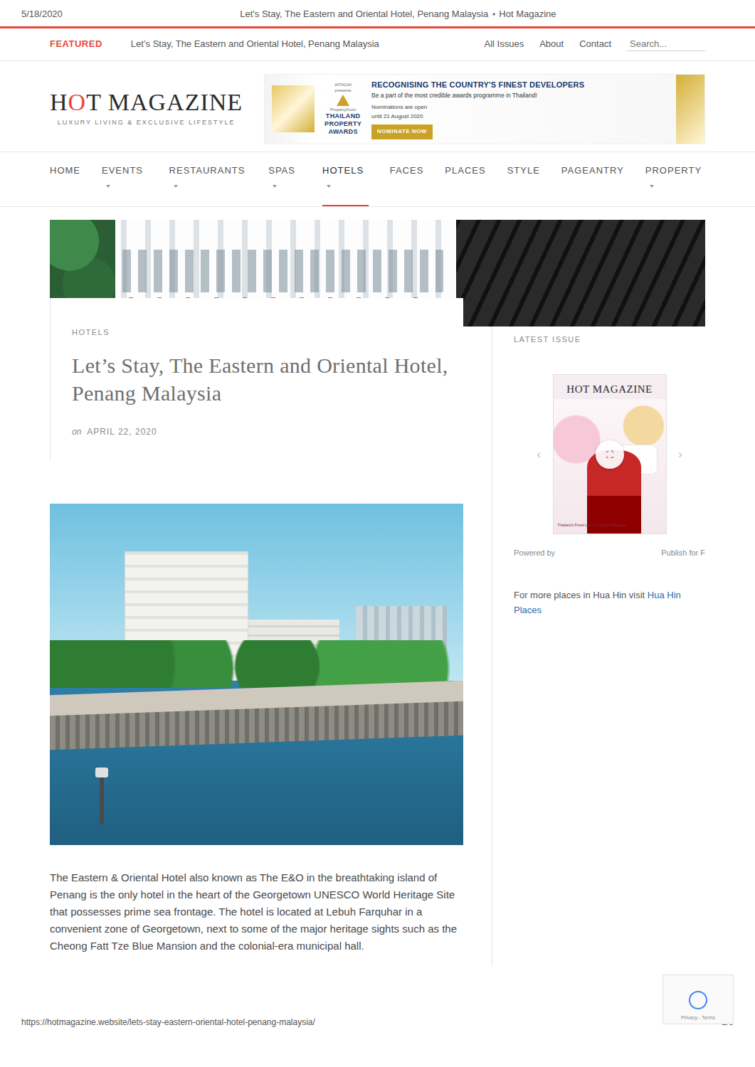5/18/2020 Let's Stay, The Eastern and Oriental Hotel, Penang Malaysia ⋆ Hot Magazine
FEATURED Let’s Stay, The Eastern and Oriental Hotel, Penang Malaysia
All Issues About Contact
HOT MAGAZINE
Luxury Living & Exclusive Lifestyle
HITACHI
presents
PropertyGuru
THAILAND
PROPERTY
AWARDS
RECOGNISING THE COUNTRY'S FINEST DEVELOPERS
Be a part of the most credible awards programme in Thailand!
Nominations are open
until 21 August 2020
NOMINATE NOW
Home
Events
Restaurants
Spas
Hotels
Faces
Places
Style
Pageantry
Property
Hotels
Let’s Stay, The Eastern and Oriental Hotel, Penang Malaysia
on APRIL 22, 2020
The Eastern & Oriental Hotel also known as The E&O in the breathtaking island of Penang is the only hotel in the heart of the Georgetown UNESCO World Heritage Site that possesses prime sea frontage. The hotel is located at Lebuh Farquhar in a convenient zone of Georgetown, next to some of the major heritage sights such as the Cheong Fatt Tze Blue Mansion and the colonial-era municipal hall.
Latest Issue
‹ ›
HOT MAGAZINE
Luxury Living & Exclusive Lifestyle
Thailand's Finest Luxury Lifestyle Magazine
⛶
Powered by Publish for F
For more places in Hua Hin visit Hua Hin Places
Privacy - Terms
https://hotmagazine.website/lets-stay-eastern-oriental-hotel-penang-malaysia/ 1/5